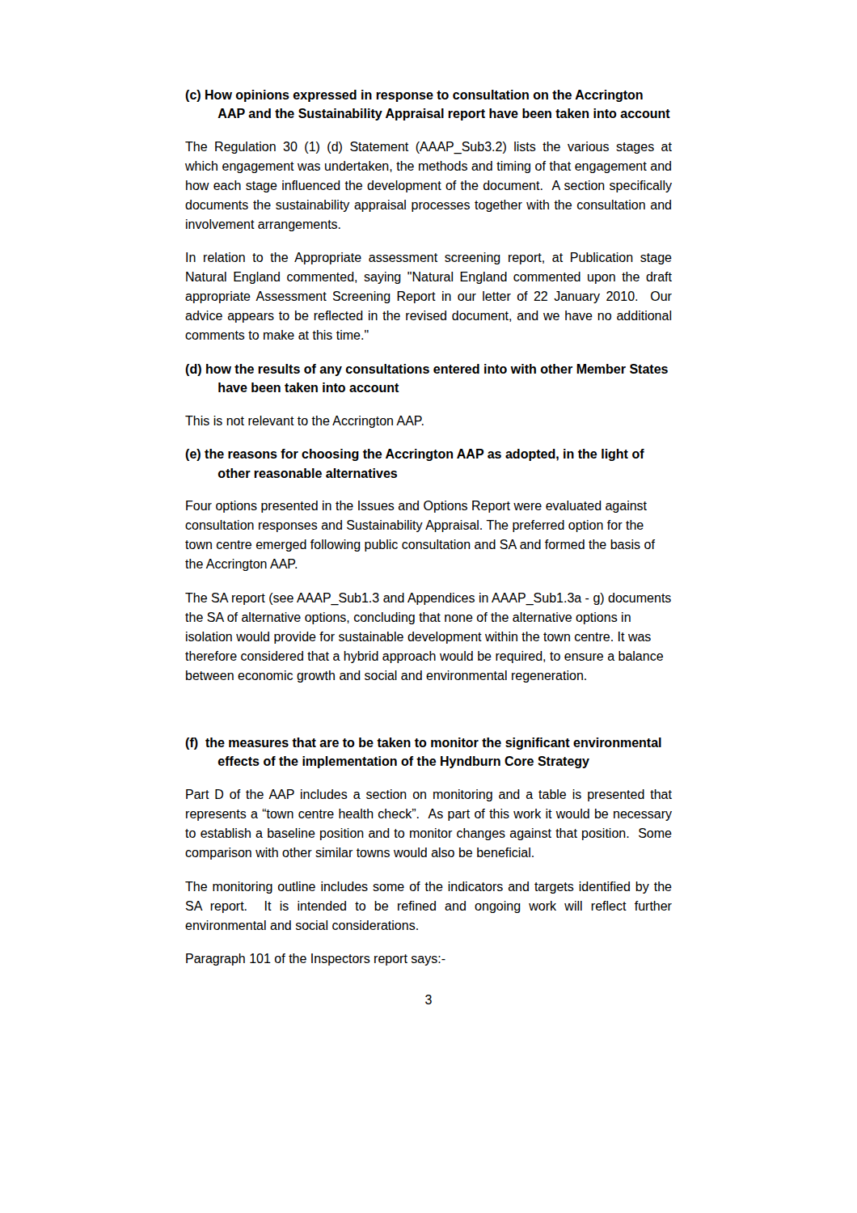(c) How opinions expressed in response to consultation on the Accrington AAP and the Sustainability Appraisal report have been taken into account
The Regulation 30 (1) (d) Statement (AAAP_Sub3.2) lists the various stages at which engagement was undertaken, the methods and timing of that engagement and how each stage influenced the development of the document. A section specifically documents the sustainability appraisal processes together with the consultation and involvement arrangements.
In relation to the Appropriate assessment screening report, at Publication stage Natural England commented, saying "Natural England commented upon the draft appropriate Assessment Screening Report in our letter of 22 January 2010. Our advice appears to be reflected in the revised document, and we have no additional comments to make at this time."
(d) how the results of any consultations entered into with other Member States have been taken into account
This is not relevant to the Accrington AAP.
(e) the reasons for choosing the Accrington AAP as adopted, in the light of other reasonable alternatives
Four options presented in the Issues and Options Report were evaluated against consultation responses and Sustainability Appraisal. The preferred option for the town centre emerged following public consultation and SA and formed the basis of the Accrington AAP.
The SA report (see AAAP_Sub1.3 and Appendices in AAAP_Sub1.3a - g) documents the SA of alternative options, concluding that none of the alternative options in isolation would provide for sustainable development within the town centre. It was therefore considered that a hybrid approach would be required, to ensure a balance between economic growth and social and environmental regeneration.
(f) the measures that are to be taken to monitor the significant environmental effects of the implementation of the Hyndburn Core Strategy
Part D of the AAP includes a section on monitoring and a table is presented that represents a “town centre health check”. As part of this work it would be necessary to establish a baseline position and to monitor changes against that position. Some comparison with other similar towns would also be beneficial.
The monitoring outline includes some of the indicators and targets identified by the SA report. It is intended to be refined and ongoing work will reflect further environmental and social considerations.
Paragraph 101 of the Inspectors report says:-
3